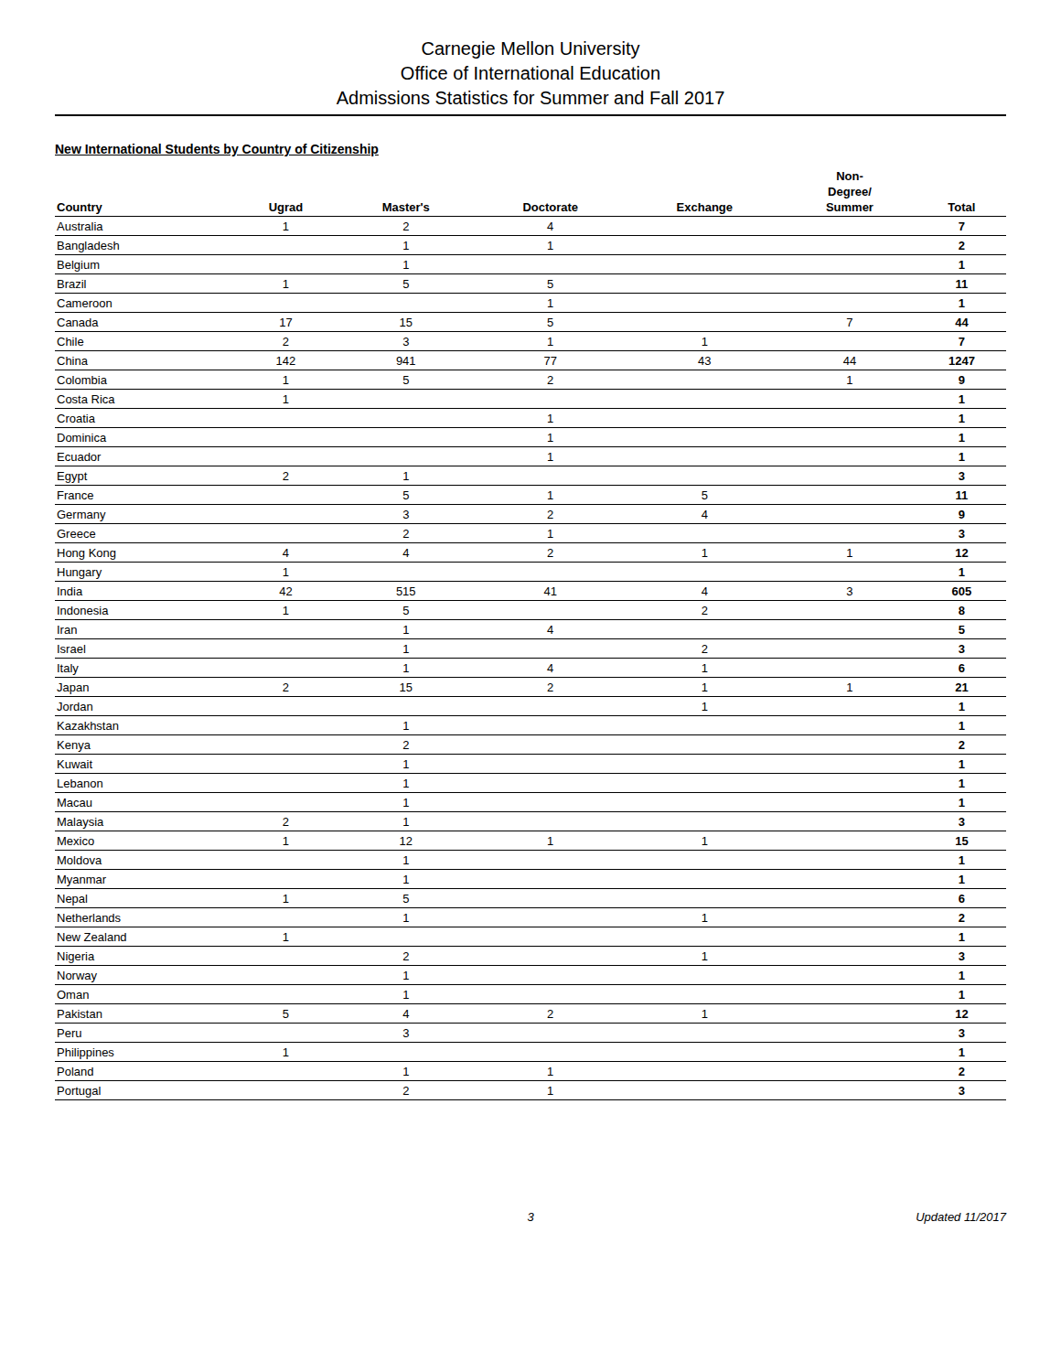Carnegie Mellon University
Office of International Education
Admissions Statistics for Summer and Fall 2017
New International Students by Country of Citizenship
| | | | | | Non- | |
| --- | --- | --- | --- | --- | --- | --- |
| | | | | | Degree/ | |
| Country | Ugrad | Master's | Doctorate | Exchange | Summer | Total |
| Australia | 1 | 2 | 4 | | | 7 |
| Bangladesh | | 1 | 1 | | | 2 |
| Belgium | | 1 | | | | 1 |
| Brazil | 1 | 5 | 5 | | | 11 |
| Cameroon | | | 1 | | | 1 |
| Canada | 17 | 15 | 5 | | 7 | 44 |
| Chile | 2 | 3 | 1 | 1 | | 7 |
| China | 142 | 941 | 77 | 43 | 44 | 1247 |
| Colombia | 1 | 5 | 2 | | 1 | 9 |
| Costa Rica | 1 | | | | | 1 |
| Croatia | | | 1 | | | 1 |
| Dominica | | | 1 | | | 1 |
| Ecuador | | | 1 | | | 1 |
| Egypt | 2 | 1 | | | | 3 |
| France | | 5 | 1 | 5 | | 11 |
| Germany | | 3 | 2 | 4 | | 9 |
| Greece | | 2 | 1 | | | 3 |
| Hong Kong | 4 | 4 | 2 | 1 | 1 | 12 |
| Hungary | 1 | | | | | 1 |
| India | 42 | 515 | 41 | 4 | 3 | 605 |
| Indonesia | 1 | 5 | | 2 | | 8 |
| Iran | | 1 | 4 | | | 5 |
| Israel | | 1 | | 2 | | 3 |
| Italy | | 1 | 4 | 1 | | 6 |
| Japan | 2 | 15 | 2 | 1 | 1 | 21 |
| Jordan | | | | 1 | | 1 |
| Kazakhstan | | 1 | | | | 1 |
| Kenya | | 2 | | | | 2 |
| Kuwait | | 1 | | | | 1 |
| Lebanon | | 1 | | | | 1 |
| Macau | | 1 | | | | 1 |
| Malaysia | 2 | 1 | | | | 3 |
| Mexico | 1 | 12 | 1 | 1 | | 15 |
| Moldova | | 1 | | | | 1 |
| Myanmar | | 1 | | | | 1 |
| Nepal | 1 | 5 | | | | 6 |
| Netherlands | | 1 | | 1 | | 2 |
| New Zealand | 1 | | | | | 1 |
| Nigeria | | 2 | | 1 | | 3 |
| Norway | | 1 | | | | 1 |
| Oman | | 1 | | | | 1 |
| Pakistan | 5 | 4 | 2 | 1 | | 12 |
| Peru | | 3 | | | | 3 |
| Philippines | 1 | | | | | 1 |
| Poland | | 1 | 1 | | | 2 |
| Portugal | | 2 | 1 | | | 3 |
3 Updated 11/2017